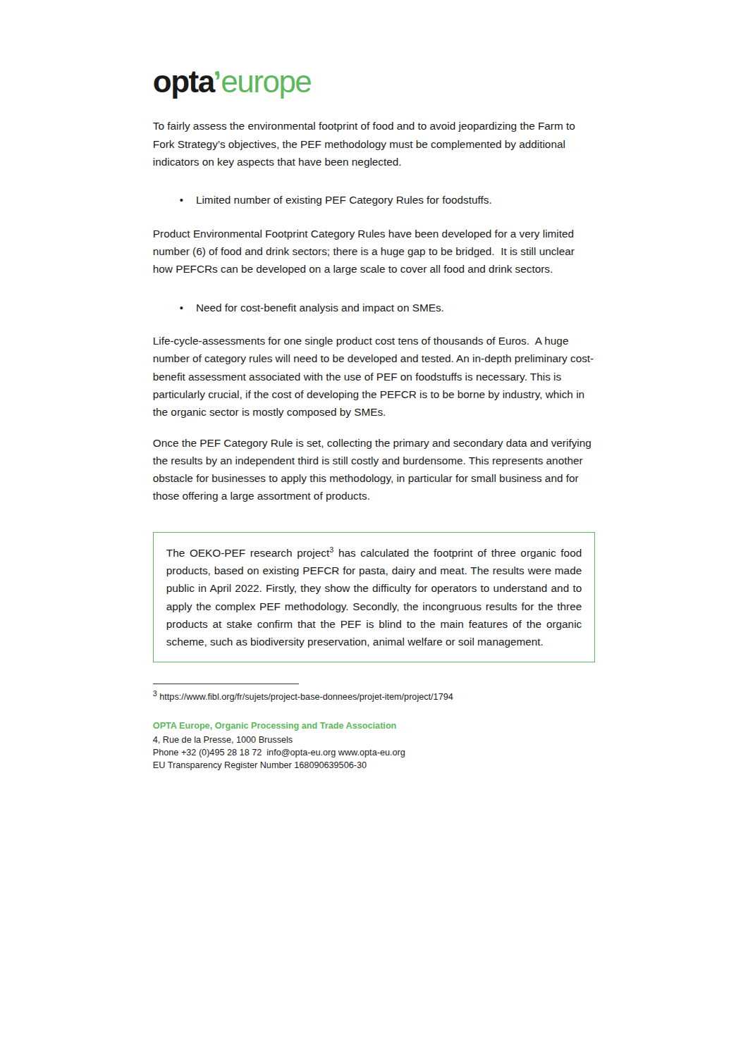opta’europe
To fairly assess the environmental footprint of food and to avoid jeopardizing the Farm to Fork Strategy’s objectives, the PEF methodology must be complemented by additional indicators on key aspects that have been neglected.
• Limited number of existing PEF Category Rules for foodstuffs.
Product Environmental Footprint Category Rules have been developed for a very limited number (6) of food and drink sectors; there is a huge gap to be bridged. It is still unclear how PEFCRs can be developed on a large scale to cover all food and drink sectors.
• Need for cost-benefit analysis and impact on SMEs.
Life-cycle-assessments for one single product cost tens of thousands of Euros. A huge number of category rules will need to be developed and tested. An in-depth preliminary cost-benefit assessment associated with the use of PEF on foodstuffs is necessary. This is particularly crucial, if the cost of developing the PEFCR is to be borne by industry, which in the organic sector is mostly composed by SMEs.
Once the PEF Category Rule is set, collecting the primary and secondary data and verifying the results by an independent third is still costly and burdensome. This represents another obstacle for businesses to apply this methodology, in particular for small business and for those offering a large assortment of products.
The OEKO-PEF research project3 has calculated the footprint of three organic food products, based on existing PEFCR for pasta, dairy and meat. The results were made public in April 2022. Firstly, they show the difficulty for operators to understand and to apply the complex PEF methodology. Secondly, the incongruous results for the three products at stake confirm that the PEF is blind to the main features of the organic scheme, such as biodiversity preservation, animal welfare or soil management.
3 https://www.fibl.org/fr/sujets/project-base-donnees/projet-item/project/1794
OPTA Europe, Organic Processing and Trade Association
4, Rue de la Presse, 1000 Brussels
Phone +32 (0)495 28 18 72 info@opta-eu.org www.opta-eu.org
EU Transparency Register Number 168090639506-30